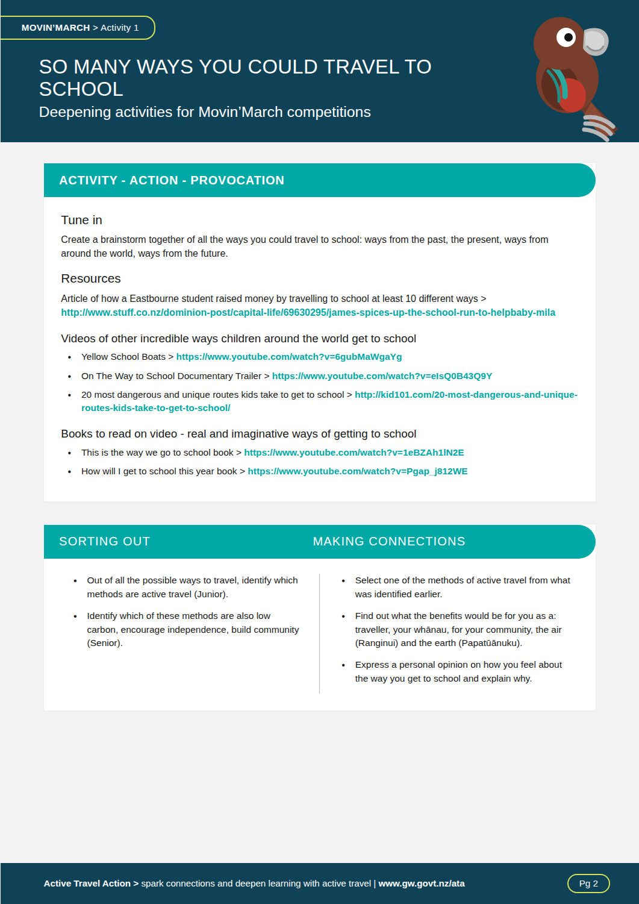MOVIN’MARCH > Activity 1
So many ways you could travel to school
Deepening activities for Movin’March competitions
ACTIVITY - ACTION - PROVOCATION
Tune in
Create a brainstorm together of all the ways you could travel to school: ways from the past, the present, ways from around the world, ways from the future.
Resources
Article of how a Eastbourne student raised money by travelling to school at least 10 different ways > http://www.stuff.co.nz/dominion-post/capital-life/69630295/james-spices-up-the-school-run-to-helpbaby-mila
Videos of other incredible ways children around the world get to school
Yellow School Boats > https://www.youtube.com/watch?v=6gubMaWgaYg
On The Way to School Documentary Trailer > https://www.youtube.com/watch?v=eIsQ0B43Q9Y
20 most dangerous and unique routes kids take to get to school > http://kid101.com/20-most-dangerous-and-unique-routes-kids-take-to-get-to-school/
Books to read on video - real and imaginative ways of getting to school
This is the way we go to school book > https://www.youtube.com/watch?v=1eBZAh1lN2E
How will I get to school this year book > https://www.youtube.com/watch?v=Pgap_j812WE
SORTING OUT MAKING CONNECTIONS
Out of all the possible ways to travel, identify which methods are active travel (Junior).
Identify which of these methods are also low carbon, encourage independence, build community (Senior).
Select one of the methods of active travel from what was identified earlier.
Find out what the benefits would be for you as a: traveller, your whānau, for your community, the air (Ranginui) and the earth (Papatūānuku).
Express a personal opinion on how you feel about the way you get to school and explain why.
Active Travel Action > spark connections and deepen learning with active travel | www.gw.govt.nz/ata
Pg 2